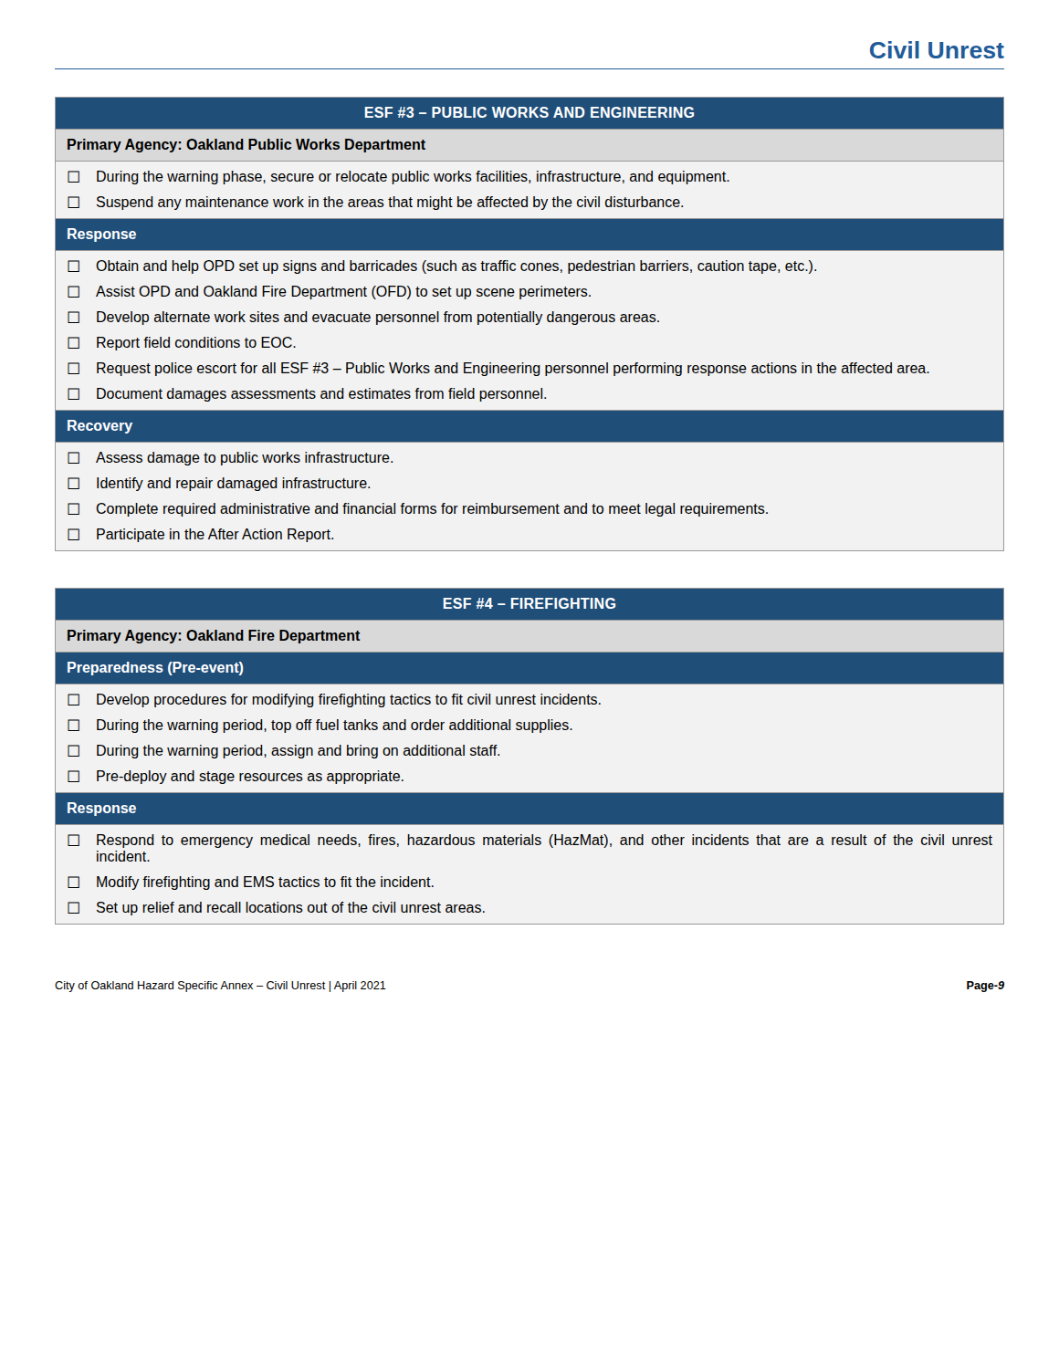Civil Unrest
| ESF #3 – PUBLIC WORKS AND ENGINEERING |
| Primary Agency: Oakland Public Works Department |
| During the warning phase, secure or relocate public works facilities, infrastructure, and equipment. Suspend any maintenance work in the areas that might be affected by the civil disturbance. |
| Response |
| Obtain and help OPD set up signs and barricades (such as traffic cones, pedestrian barriers, caution tape, etc.). Assist OPD and Oakland Fire Department (OFD) to set up scene perimeters. Develop alternate work sites and evacuate personnel from potentially dangerous areas. Report field conditions to EOC. Request police escort for all ESF #3 – Public Works and Engineering personnel performing response actions in the affected area. Document damages assessments and estimates from field personnel. |
| Recovery |
| Assess damage to public works infrastructure. Identify and repair damaged infrastructure. Complete required administrative and financial forms for reimbursement and to meet legal requirements. Participate in the After Action Report. |
| ESF #4 – FIREFIGHTING |
| Primary Agency: Oakland Fire Department |
| Preparedness (Pre-event) |
| Develop procedures for modifying firefighting tactics to fit civil unrest incidents. During the warning period, top off fuel tanks and order additional supplies. During the warning period, assign and bring on additional staff. Pre-deploy and stage resources as appropriate. |
| Response |
| Respond to emergency medical needs, fires, hazardous materials (HazMat), and other incidents that are a result of the civil unrest incident. Modify firefighting and EMS tactics to fit the incident. Set up relief and recall locations out of the civil unrest areas. |
City of Oakland Hazard Specific Annex – Civil Unrest | April 2021
Page-9